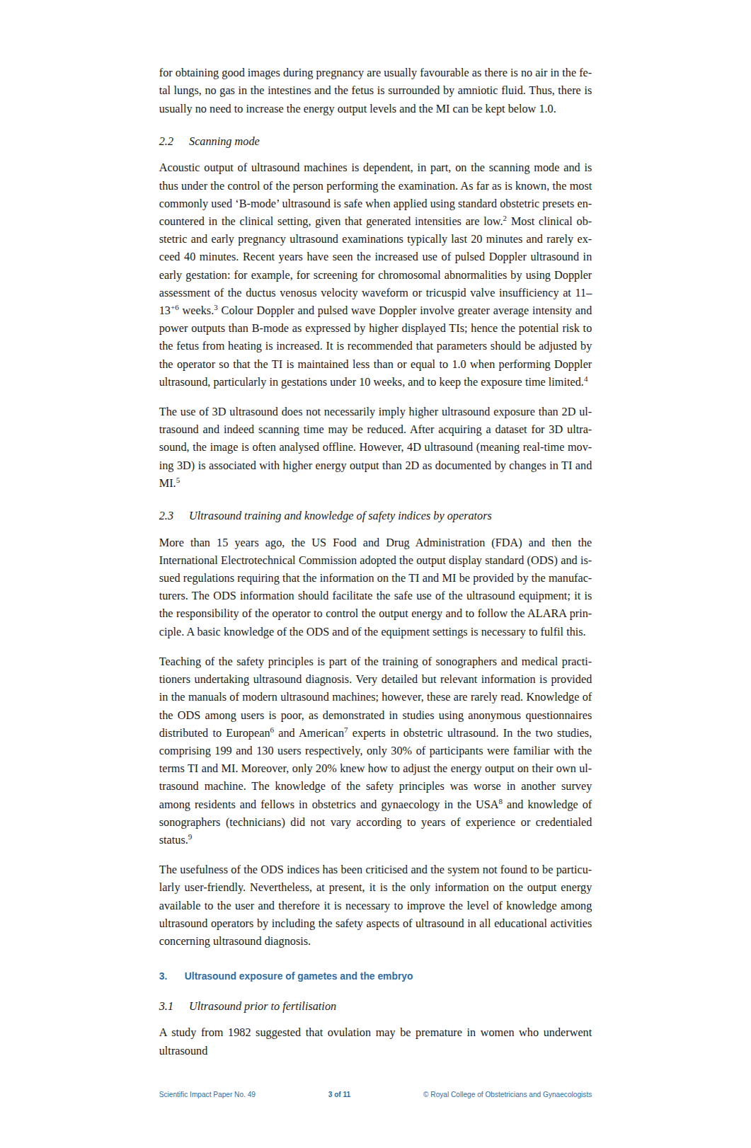for obtaining good images during pregnancy are usually favourable as there is no air in the fetal lungs, no gas in the intestines and the fetus is surrounded by amniotic fluid. Thus, there is usually no need to increase the energy output levels and the MI can be kept below 1.0.
2.2 Scanning mode
Acoustic output of ultrasound machines is dependent, in part, on the scanning mode and is thus under the control of the person performing the examination. As far as is known, the most commonly used ‘B-mode’ ultrasound is safe when applied using standard obstetric presets encountered in the clinical setting, given that generated intensities are low.2 Most clinical obstetric and early pregnancy ultrasound examinations typically last 20 minutes and rarely exceed 40 minutes. Recent years have seen the increased use of pulsed Doppler ultrasound in early gestation: for example, for screening for chromosomal abnormalities by using Doppler assessment of the ductus venosus velocity waveform or tricuspid valve insufficiency at 11–13+6 weeks.3 Colour Doppler and pulsed wave Doppler involve greater average intensity and power outputs than B-mode as expressed by higher displayed TIs; hence the potential risk to the fetus from heating is increased. It is recommended that parameters should be adjusted by the operator so that the TI is maintained less than or equal to 1.0 when performing Doppler ultrasound, particularly in gestations under 10 weeks, and to keep the exposure time limited.4
The use of 3D ultrasound does not necessarily imply higher ultrasound exposure than 2D ultrasound and indeed scanning time may be reduced. After acquiring a dataset for 3D ultrasound, the image is often analysed offline. However, 4D ultrasound (meaning real-time moving 3D) is associated with higher energy output than 2D as documented by changes in TI and MI.5
2.3 Ultrasound training and knowledge of safety indices by operators
More than 15 years ago, the US Food and Drug Administration (FDA) and then the International Electrotechnical Commission adopted the output display standard (ODS) and issued regulations requiring that the information on the TI and MI be provided by the manufacturers. The ODS information should facilitate the safe use of the ultrasound equipment; it is the responsibility of the operator to control the output energy and to follow the ALARA principle. A basic knowledge of the ODS and of the equipment settings is necessary to fulfil this.
Teaching of the safety principles is part of the training of sonographers and medical practitioners undertaking ultrasound diagnosis. Very detailed but relevant information is provided in the manuals of modern ultrasound machines; however, these are rarely read. Knowledge of the ODS among users is poor, as demonstrated in studies using anonymous questionnaires distributed to European6 and American7 experts in obstetric ultrasound. In the two studies, comprising 199 and 130 users respectively, only 30% of participants were familiar with the terms TI and MI. Moreover, only 20% knew how to adjust the energy output on their own ultrasound machine. The knowledge of the safety principles was worse in another survey among residents and fellows in obstetrics and gynaecology in the USA8 and knowledge of sonographers (technicians) did not vary according to years of experience or credentialed status.9
The usefulness of the ODS indices has been criticised and the system not found to be particularly user-friendly. Nevertheless, at present, it is the only information on the output energy available to the user and therefore it is necessary to improve the level of knowledge among ultrasound operators by including the safety aspects of ultrasound in all educational activities concerning ultrasound diagnosis.
3. Ultrasound exposure of gametes and the embryo
3.1 Ultrasound prior to fertilisation
A study from 1982 suggested that ovulation may be premature in women who underwent ultrasound
Scientific Impact Paper No. 49
3 of 11
© Royal College of Obstetricians and Gynaecologists